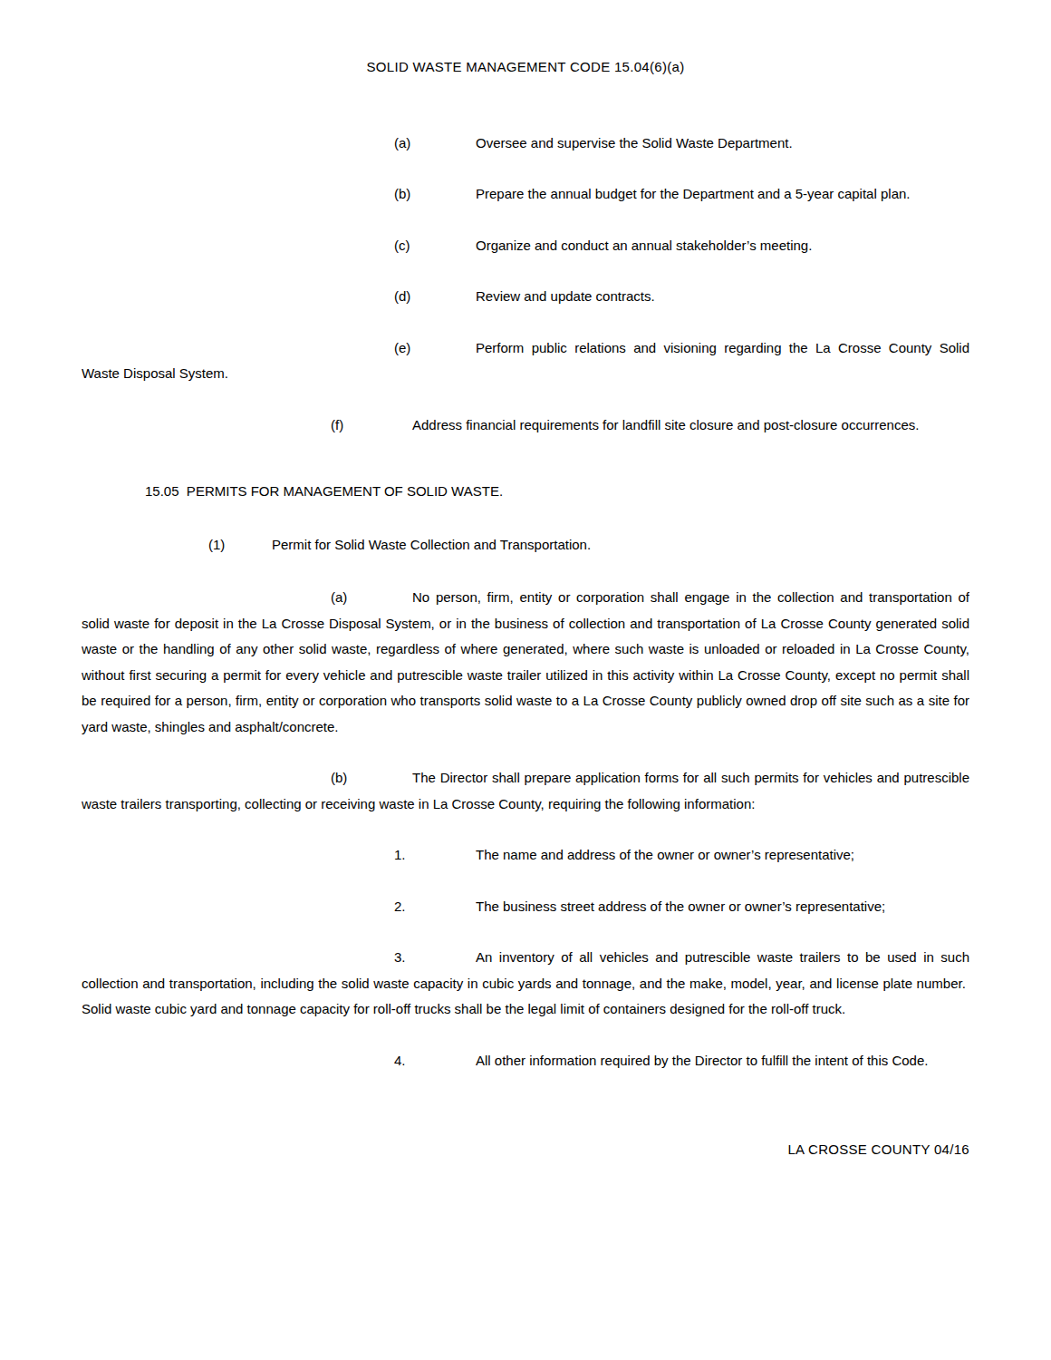SOLID WASTE MANAGEMENT CODE 15.04(6)(a)
(a)
Oversee and supervise the Solid Waste Department.
(b)
Prepare the annual budget for the Department and a 5-year capital plan.
(c)
Organize and conduct an annual stakeholder’s meeting.
(d)
Review and update contracts.
(e)
Perform public relations and visioning regarding the La Crosse County Solid Waste Disposal System.
(f)
Address financial requirements for landfill site closure and post-closure occurrences.
15.05 PERMITS FOR MANAGEMENT OF SOLID WASTE.
(1) Permit for Solid Waste Collection and Transportation.
(a)
No person, firm, entity or corporation shall engage in the collection and transportation of solid waste for deposit in the La Crosse Disposal System, or in the business of collection and transportation of La Crosse County generated solid waste or the handling of any other solid waste, regardless of where generated, where such waste is unloaded or reloaded in La Crosse County, without first securing a permit for every vehicle and putrescible waste trailer utilized in this activity within La Crosse County, except no permit shall be required for a person, firm, entity or corporation who transports solid waste to a La Crosse County publicly owned drop off site such as a site for yard waste, shingles and asphalt/concrete.
(b)
The Director shall prepare application forms for all such permits for vehicles and putrescible waste trailers transporting, collecting or receiving waste in La Crosse County, requiring the following information:
1.
The name and address of the owner or owner’s representative;
2.
The business street address of the owner or owner’s representative;
3.
An inventory of all vehicles and putrescible waste trailers to be used in such collection and transportation, including the solid waste capacity in cubic yards and tonnage, and the make, model, year, and license plate number. Solid waste cubic yard and tonnage capacity for roll-off trucks shall be the legal limit of containers designed for the roll-off truck.
4.
All other information required by the Director to fulfill the intent of this Code.
LA CROSSE COUNTY 04/16